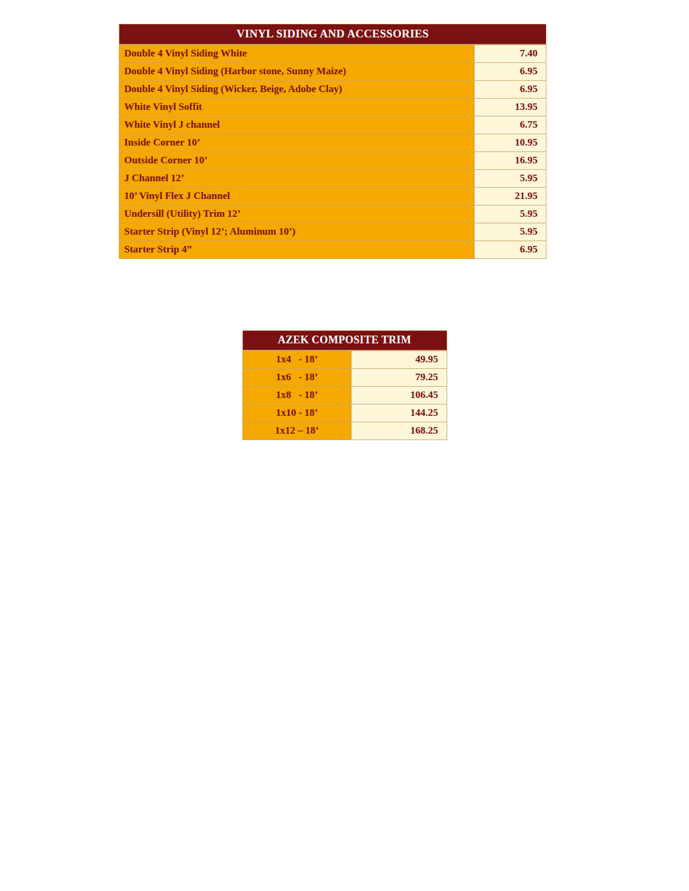VINYL SIDING AND ACCESSORIES
| Double 4 Vinyl Siding White | 7.40 |
| Double 4 Vinyl Siding (Harbor stone, Sunny Maize) | 6.95 |
| Double 4 Vinyl Siding (Wicker, Beige, Adobe Clay) | 6.95 |
| White Vinyl Soffit | 13.95 |
| White Vinyl J channel | 6.75 |
| Inside Corner 10’ | 10.95 |
| Outside Corner 10’ | 16.95 |
| J Channel 12’ | 5.95 |
| 10’ Vinyl Flex J Channel | 21.95 |
| Undersill (Utility) Trim 12’ | 5.95 |
| Starter Strip (Vinyl 12’; Aluminum 10’) | 5.95 |
| Starter Strip 4” | 6.95 |
AZEK COMPOSITE TRIM
| 1x4 - 18’ | 49.95 |
| 1x6 - 18’ | 79.25 |
| 1x8 - 18’ | 106.45 |
| 1x10 - 18’ | 144.25 |
| 1x12 – 18’ | 168.25 |